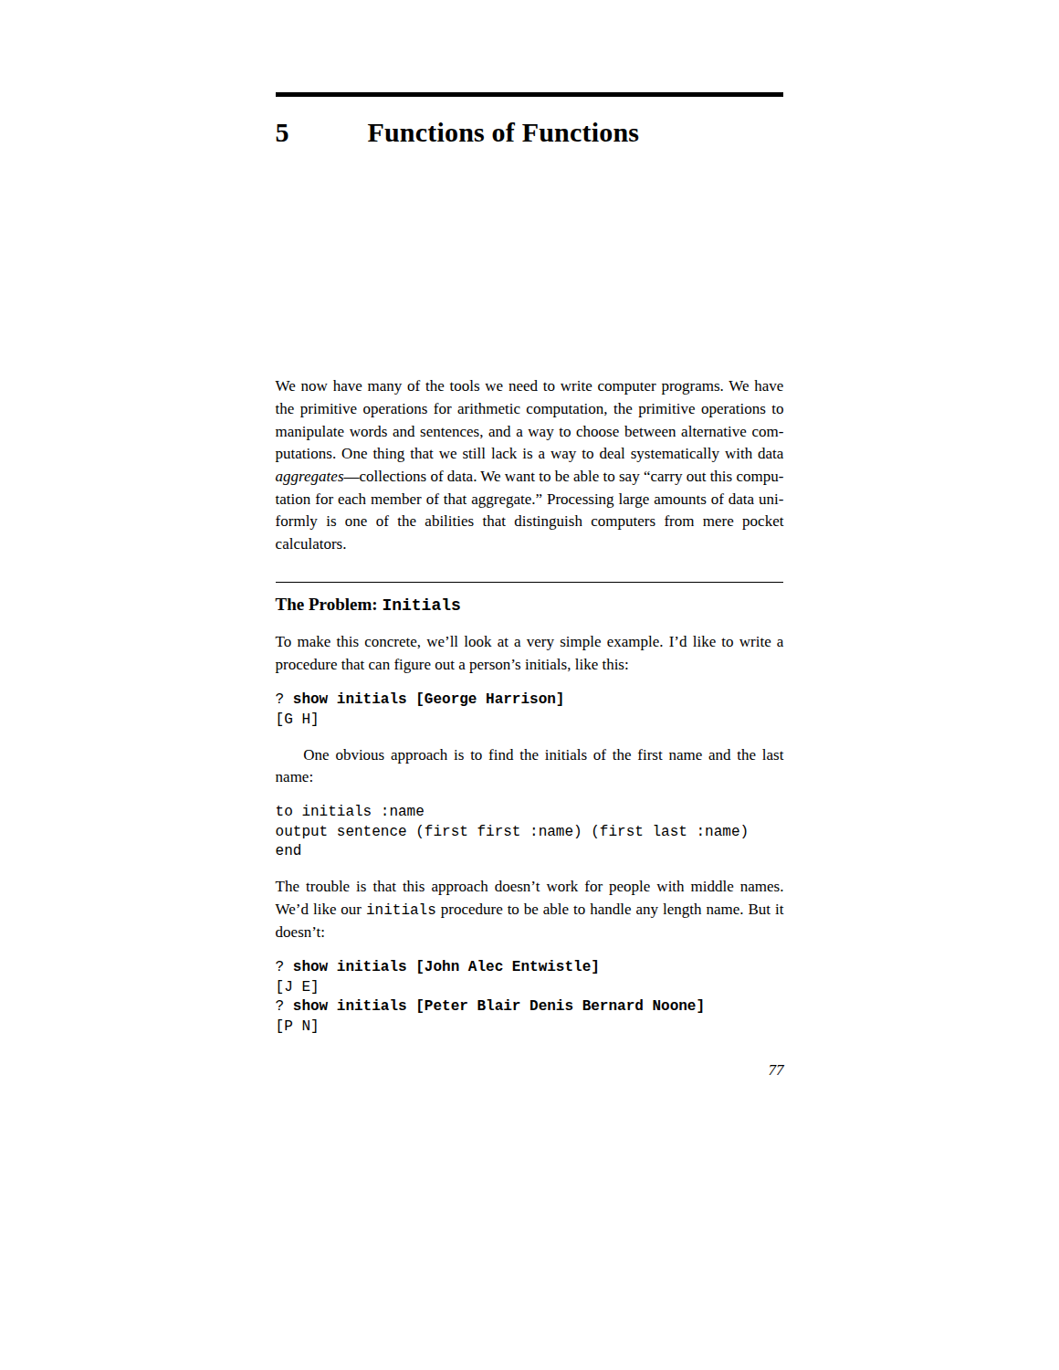5 Functions of Functions
We now have many of the tools we need to write computer programs. We have the primitive operations for arithmetic computation, the primitive operations to manipulate words and sentences, and a way to choose between alternative computations. One thing that we still lack is a way to deal systematically with data aggregates—collections of data. We want to be able to say “carry out this computation for each member of that aggregate.” Processing large amounts of data uniformly is one of the abilities that distinguish computers from mere pocket calculators.
The Problem: Initials
To make this concrete, we’ll look at a very simple example. I’d like to write a procedure that can figure out a person’s initials, like this:
? show initials [George Harrison]
[G H]
One obvious approach is to find the initials of the first name and the last name:
to initials :name
output sentence (first first :name) (first last :name)
end
The trouble is that this approach doesn’t work for people with middle names. We’d like our initials procedure to be able to handle any length name. But it doesn’t:
? show initials [John Alec Entwistle]
[J E]
? show initials [Peter Blair Denis Bernard Noone]
[P N]
77